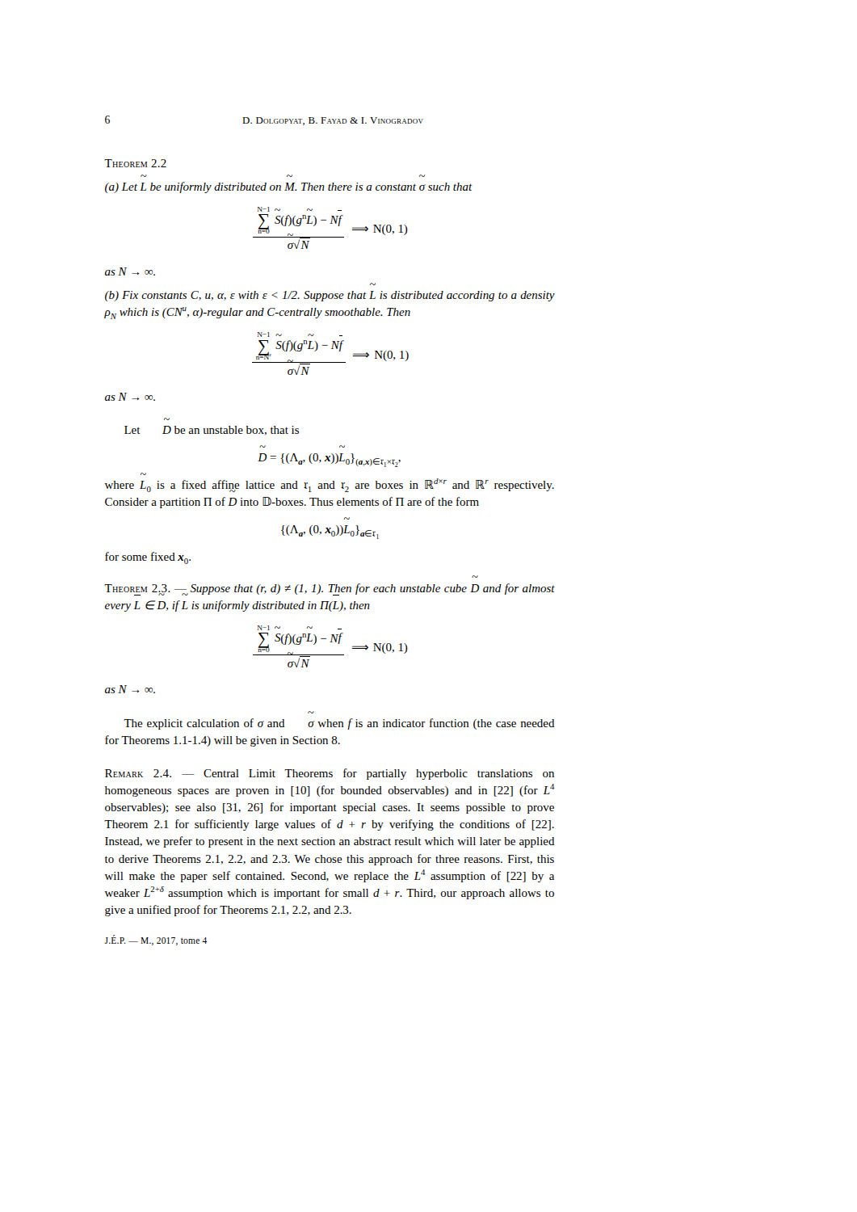6 D. Dolgopyat, B. Fayad & I. Vinogradov
Theorem 2.2
(a) Let ~L be uniformly distributed on ~M. Then there is a constant ~σ such that
N−1∑n=0 ~S(f)(gn~L) − N f ~σ√N ⟹ N(0, 1)
as N → ∞.
(b) Fix constants C, u, α, ε with ε < 1/2. Suppose that ~L is distributed according to a density ρN which is (CNu, α)-regular and C-centrally smoothable. Then
N−1∑n=Nε ~S(f)(gn~L) − N f ~σ√N ⟹ N(0, 1)
as N → ∞.
Let ~D be an unstable box, that is
~D = {(Λa, (0, x))~L0}(a,x)∈𝔯1×𝔯2,
where ~L0 is a fixed affine lattice and 𝔯1 and 𝔯2 are boxes in ℝd×r and ℝr respectively. Consider a partition Π of ~D into 𝔻-boxes. Thus elements of Π are of the form
{(Λa, (0, x0))~L0}a∈𝔯1
for some fixed x0.
Theorem 2.3. — Suppose that (r, d) ≠ (1, 1). Then for each unstable cube ~D and for almost every L ∈ ~D, if ~L is uniformly distributed in Π( L), then
N−1∑n=0 ~S(f)(gn~L) − N f ~σ√N ⟹ N(0, 1)
as N → ∞.
The explicit calculation of σ and ~σ when f is an indicator function (the case needed for Theorems 1.1-1.4) will be given in Section 8.
Remark 2.4. — Central Limit Theorems for partially hyperbolic translations on homogeneous spaces are proven in [10] (for bounded observables) and in [22] (for L4 observables); see also [31, 26] for important special cases. It seems possible to prove Theorem 2.1 for sufficiently large values of d + r by verifying the conditions of [22]. Instead, we prefer to present in the next section an abstract result which will later be applied to derive Theorems 2.1, 2.2, and 2.3. We chose this approach for three reasons. First, this will make the paper self contained. Second, we replace the L4 assumption of [22] by a weaker L2+δ assumption which is important for small d + r. Third, our approach allows to give a unified proof for Theorems 2.1, 2.2, and 2.3.
J.É.P. — M., 2017, tome 4